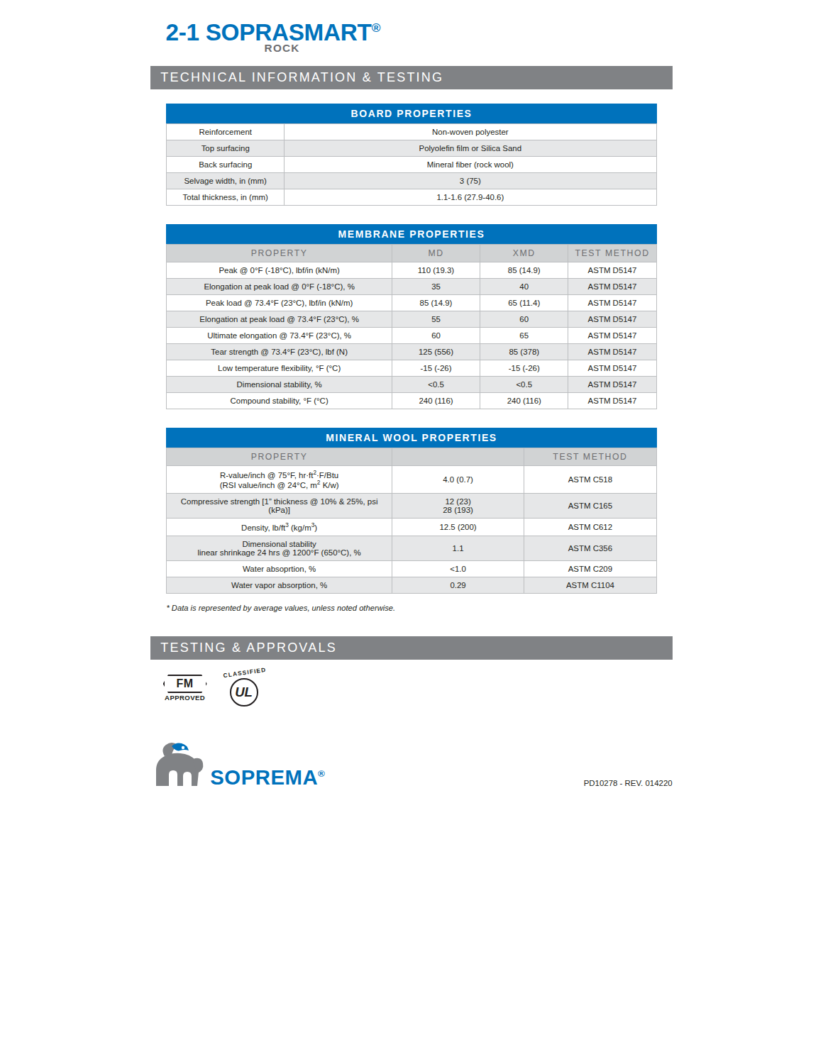2-1 SOPRASMART® ROCK
TECHNICAL INFORMATION & TESTING
BOARD PROPERTIES
| Reinforcement | Non-woven polyester |
| Top surfacing | Polyolefin film or Silica Sand |
| Back surfacing | Mineral fiber (rock wool) |
| Selvage width, in (mm) | 3 (75) |
| Total thickness, in (mm) | 1.1-1.6 (27.9-40.6) |
MEMBRANE PROPERTIES
| PROPERTY | MD | XMD | TEST METHOD |
| --- | --- | --- | --- |
| Peak @ 0°F (-18°C), lbf/in (kN/m) | 110 (19.3) | 85 (14.9) | ASTM D5147 |
| Elongation at peak load @ 0°F (-18°C), % | 35 | 40 | ASTM D5147 |
| Peak load @ 73.4°F (23°C), lbf/in (kN/m) | 85 (14.9) | 65 (11.4) | ASTM D5147 |
| Elongation at peak load @ 73.4°F (23°C), % | 55 | 60 | ASTM D5147 |
| Ultimate elongation @ 73.4°F (23°C), % | 60 | 65 | ASTM D5147 |
| Tear strength @ 73.4°F (23°C), lbf (N) | 125 (556) | 85 (378) | ASTM D5147 |
| Low temperature flexibility, °F (°C) | -15 (-26) | -15 (-26) | ASTM D5147 |
| Dimensional stability, % | <0.5 | <0.5 | ASTM D5147 |
| Compound stability, °F (°C) | 240 (116) | 240 (116) | ASTM D5147 |
MINERAL WOOL PROPERTIES
| PROPERTY | | TEST METHOD |
| --- | --- | --- |
| R-value/inch @ 75°F, hr·ft 2 ·F/Btu (RSI value/inch @ 24°C, m 2 K/w) | 4.0 (0.7) | ASTM C518 |
| Compressive strength [1” thickness @ 10% & 25%, psi (kPa)] | 12 (23) 28 (193) | ASTM C165 |
| Density, lb/ft 3 (kg/m 3 ) | 12.5 (200) | ASTM C612 |
| Dimensional stability linear shrinkage 24 hrs @ 1200°F (650°C), % | 1.1 | ASTM C356 |
| Water absoprtion, % | <1.0 | ASTM C209 |
| Water vapor absorption, % | 0.29 | ASTM C1104 |
* Data is represented by average values, unless noted otherwise.
TESTING & APPROVALS
FM
APPROVED
CLASSIFIED
UL
SOPREMA®
PD10278 - REV. 014220